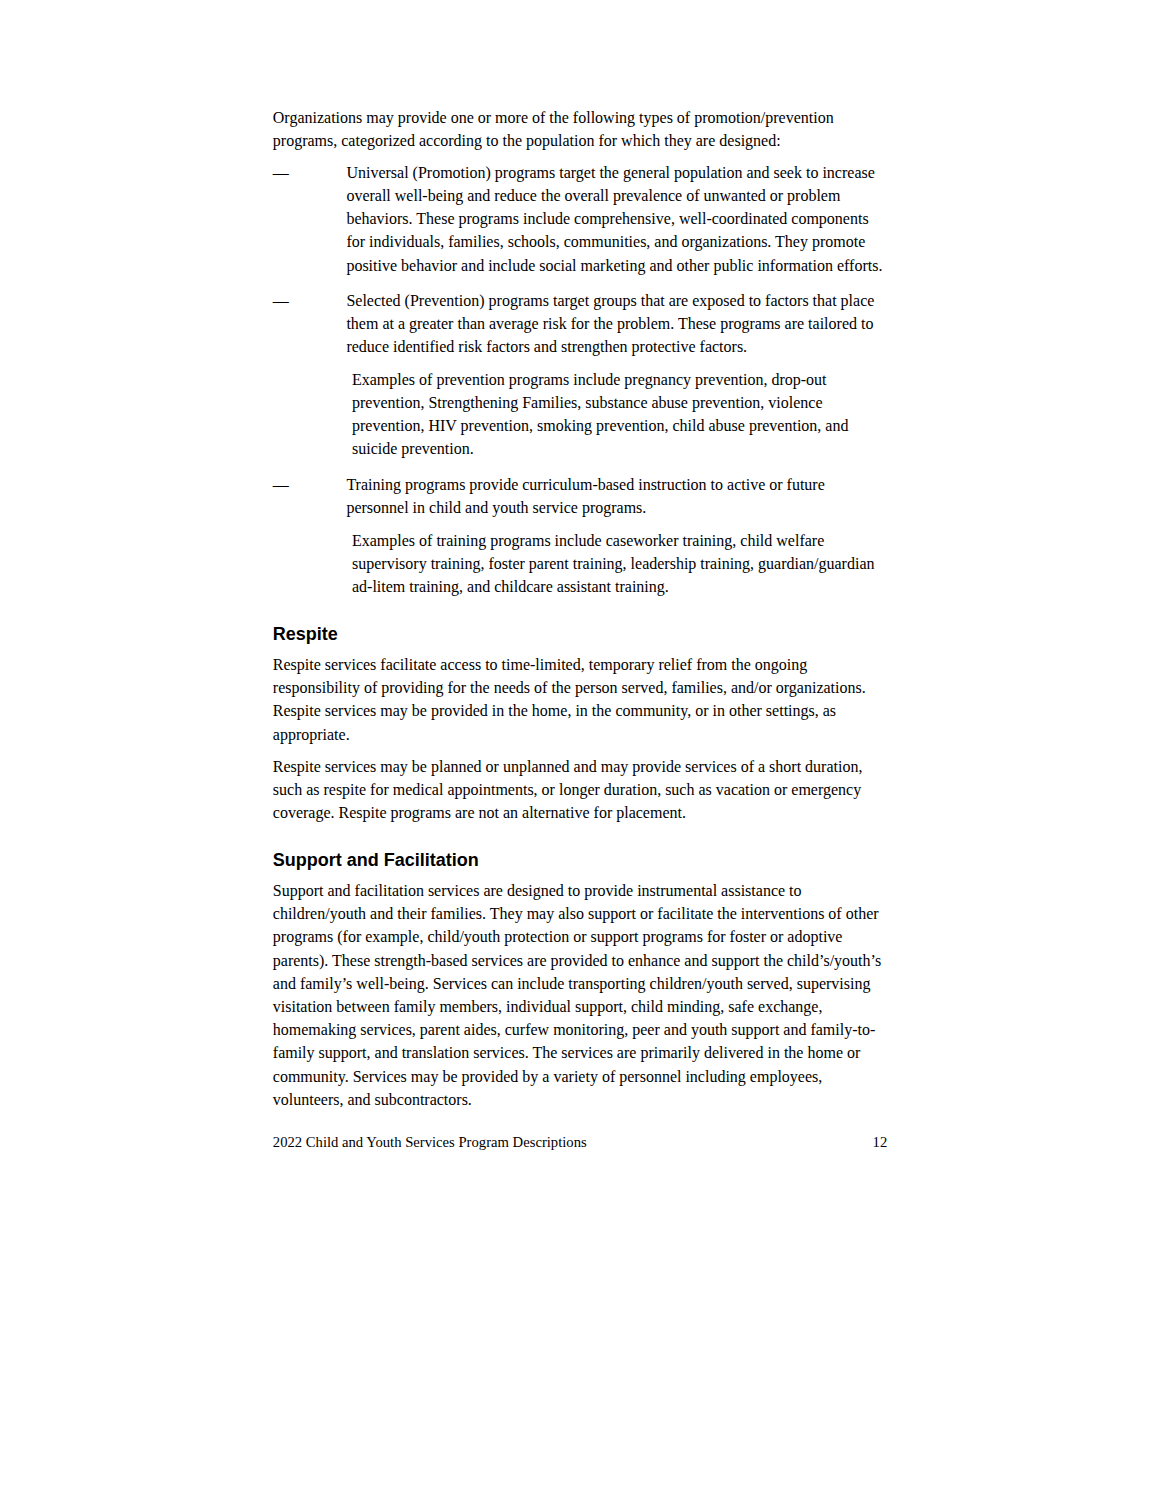Organizations may provide one or more of the following types of promotion/prevention programs, categorized according to the population for which they are designed:
Universal (Promotion) programs target the general population and seek to increase overall well-being and reduce the overall prevalence of unwanted or problem behaviors. These programs include comprehensive, well-coordinated components for individuals, families, schools, communities, and organizations. They promote positive behavior and include social marketing and other public information efforts.
Selected (Prevention) programs target groups that are exposed to factors that place them at a greater than average risk for the problem. These programs are tailored to reduce identified risk factors and strengthen protective factors.
Examples of prevention programs include pregnancy prevention, drop-out prevention, Strengthening Families, substance abuse prevention, violence prevention, HIV prevention, smoking prevention, child abuse prevention, and suicide prevention.
Training programs provide curriculum-based instruction to active or future personnel in child and youth service programs.
Examples of training programs include caseworker training, child welfare supervisory training, foster parent training, leadership training, guardian/guardian ad-litem training, and childcare assistant training.
Respite
Respite services facilitate access to time-limited, temporary relief from the ongoing responsibility of providing for the needs of the person served, families, and/or organizations. Respite services may be provided in the home, in the community, or in other settings, as appropriate.
Respite services may be planned or unplanned and may provide services of a short duration, such as respite for medical appointments, or longer duration, such as vacation or emergency coverage. Respite programs are not an alternative for placement.
Support and Facilitation
Support and facilitation services are designed to provide instrumental assistance to children/youth and their families. They may also support or facilitate the interventions of other programs (for example, child/youth protection or support programs for foster or adoptive parents). These strength-based services are provided to enhance and support the child’s/youth’s and family’s well-being. Services can include transporting children/youth served, supervising visitation between family members, individual support, child minding, safe exchange, homemaking services, parent aides, curfew monitoring, peer and youth support and family-to-family support, and translation services. The services are primarily delivered in the home or community. Services may be provided by a variety of personnel including employees, volunteers, and subcontractors.
2022 Child and Youth Services Program Descriptions 12